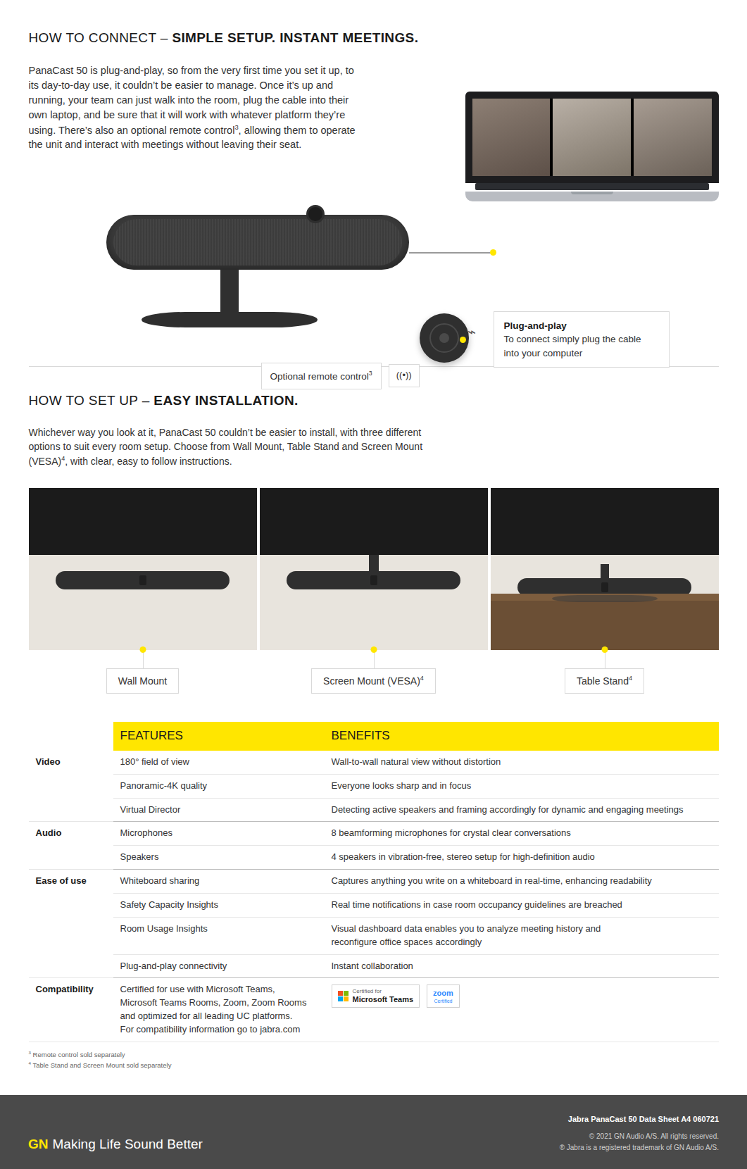HOW TO CONNECT – SIMPLE SETUP. INSTANT MEETINGS.
PanaCast 50 is plug-and-play, so from the very first time you set it up, to its day-to-day use, it couldn’t be easier to manage. Once it’s up and running, your team can just walk into the room, plug the cable into their own laptop, and be sure that it will work with whatever platform they’re using. There’s also an optional remote control3, allowing them to operate the unit and interact with meetings without leaving their seat.
⌁ Plug-and-play To connect simply plug the cable into your computer
Optional remote control3 ((•))
HOW TO SET UP – EASY INSTALLATION.
Whichever way you look at it, PanaCast 50 couldn’t be easier to install, with three different options to suit every room setup. Choose from Wall Mount, Table Stand and Screen Mount (VESA)4, with clear, easy to follow instructions.
Wall Mount
Screen Mount (VESA)4
Table Stand4
| | FEATURES | BENEFITS |
| --- | --- | --- |
| Video | 180° field of view | Wall-to-wall natural view without distortion |
| Panoramic-4K quality | Everyone looks sharp and in focus |
| Virtual Director | Detecting active speakers and framing accordingly for dynamic and engaging meetings |
| Audio | Microphones | 8 beamforming microphones for crystal clear conversations |
| Speakers | 4 speakers in vibration-free, stereo setup for high-definition audio |
| Ease of use | Whiteboard sharing | Captures anything you write on a whiteboard in real-time, enhancing readability |
| Safety Capacity Insights | Real time notifications in case room occupancy guidelines are breached |
| Room Usage Insights | Visual dashboard data enables you to analyze meeting history and reconfigure office spaces accordingly |
| Plug-and-play connectivity | Instant collaboration |
| Compatibility | Certified for use with Microsoft Teams, Microsoft Teams Rooms, Zoom, Zoom Rooms and optimized for all leading UC platforms. For compatibility information go to jabra.com | Certified for Microsoft Teams zoom Certified |
3 Remote control sold separately
4 Table Stand and Screen Mount sold separately
GNMaking Life Sound Better
Jabra PanaCast 50 Data Sheet A4 060721
© 2021 GN Audio A/S. All rights reserved.
® Jabra is a registered trademark of GN Audio A/S.